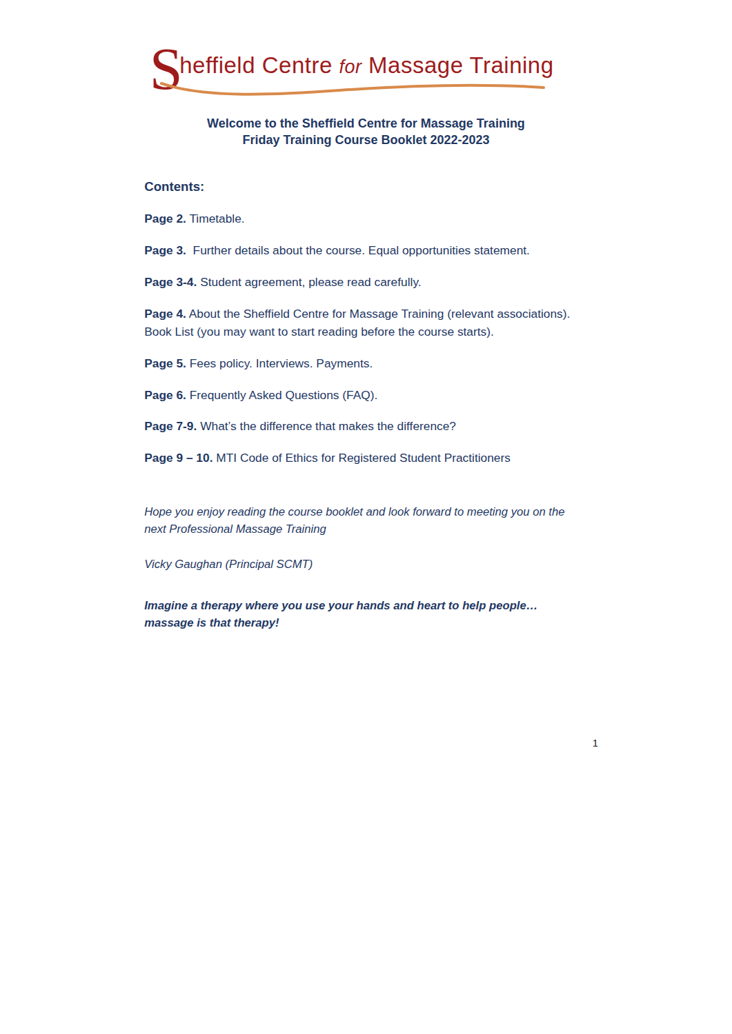S heffield Centre for Massage Training
Welcome to the Sheffield Centre for Massage Training
Friday Training Course Booklet 2022-2023
Contents:
Page 2. Timetable.
Page 3. Further details about the course. Equal opportunities statement.
Page 3-4. Student agreement, please read carefully.
Page 4. About the Sheffield Centre for Massage Training (relevant associations). Book List (you may want to start reading before the course starts).
Page 5. Fees policy. Interviews. Payments.
Page 6. Frequently Asked Questions (FAQ).
Page 7-9. What’s the difference that makes the difference?
Page 9 – 10. MTI Code of Ethics for Registered Student Practitioners
Hope you enjoy reading the course booklet and look forward to meeting you on the next Professional Massage Training
Vicky Gaughan (Principal SCMT)
Imagine a therapy where you use your hands and heart to help people… massage is that therapy!
1